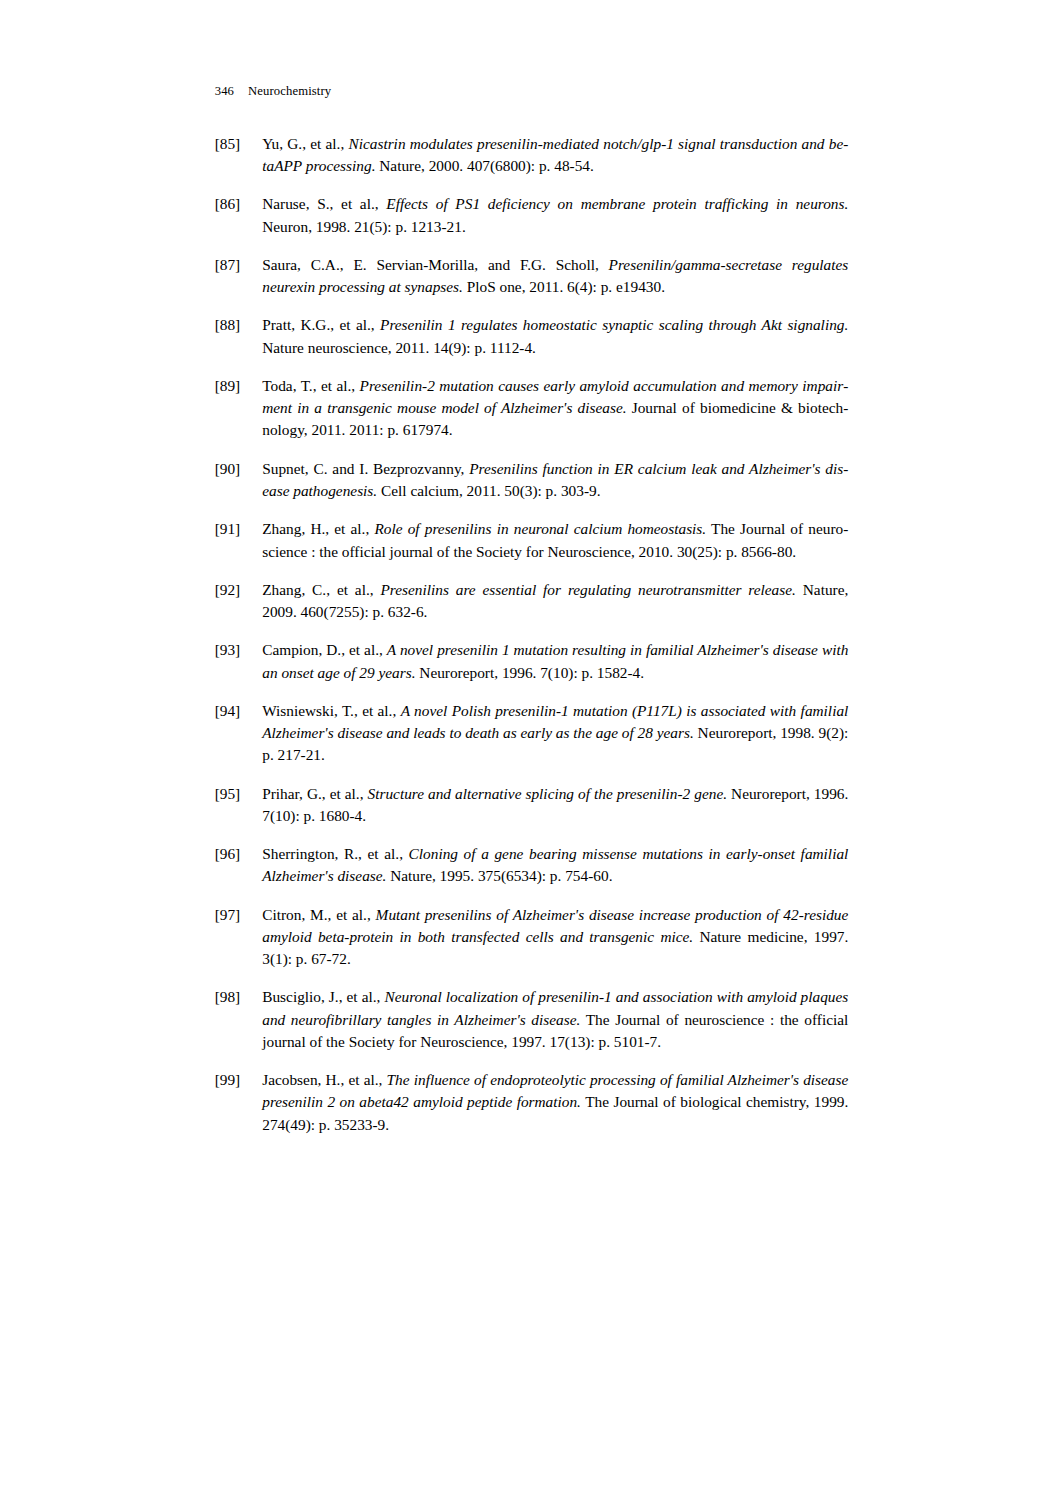346 Neurochemistry
[85] Yu, G., et al., Nicastrin modulates presenilin-mediated notch/glp-1 signal transduction and betaAPP processing. Nature, 2000. 407(6800): p. 48-54.
[86] Naruse, S., et al., Effects of PS1 deficiency on membrane protein trafficking in neurons. Neuron, 1998. 21(5): p. 1213-21.
[87] Saura, C.A., E. Servian-Morilla, and F.G. Scholl, Presenilin/gamma-secretase regulates neurexin processing at synapses. PloS one, 2011. 6(4): p. e19430.
[88] Pratt, K.G., et al., Presenilin 1 regulates homeostatic synaptic scaling through Akt signaling. Nature neuroscience, 2011. 14(9): p. 1112-4.
[89] Toda, T., et al., Presenilin-2 mutation causes early amyloid accumulation and memory impairment in a transgenic mouse model of Alzheimer's disease. Journal of biomedicine & biotechnology, 2011. 2011: p. 617974.
[90] Supnet, C. and I. Bezprozvanny, Presenilins function in ER calcium leak and Alzheimer's disease pathogenesis. Cell calcium, 2011. 50(3): p. 303-9.
[91] Zhang, H., et al., Role of presenilins in neuronal calcium homeostasis. The Journal of neuroscience : the official journal of the Society for Neuroscience, 2010. 30(25): p. 8566-80.
[92] Zhang, C., et al., Presenilins are essential for regulating neurotransmitter release. Nature, 2009. 460(7255): p. 632-6.
[93] Campion, D., et al., A novel presenilin 1 mutation resulting in familial Alzheimer's disease with an onset age of 29 years. Neuroreport, 1996. 7(10): p. 1582-4.
[94] Wisniewski, T., et al., A novel Polish presenilin-1 mutation (P117L) is associated with familial Alzheimer's disease and leads to death as early as the age of 28 years. Neuroreport, 1998. 9(2): p. 217-21.
[95] Prihar, G., et al., Structure and alternative splicing of the presenilin-2 gene. Neuroreport, 1996. 7(10): p. 1680-4.
[96] Sherrington, R., et al., Cloning of a gene bearing missense mutations in early-onset familial Alzheimer's disease. Nature, 1995. 375(6534): p. 754-60.
[97] Citron, M., et al., Mutant presenilins of Alzheimer's disease increase production of 42-residue amyloid beta-protein in both transfected cells and transgenic mice. Nature medicine, 1997. 3(1): p. 67-72.
[98] Busciglio, J., et al., Neuronal localization of presenilin-1 and association with amyloid plaques and neurofibrillary tangles in Alzheimer's disease. The Journal of neuroscience : the official journal of the Society for Neuroscience, 1997. 17(13): p. 5101-7.
[99] Jacobsen, H., et al., The influence of endoproteolytic processing of familial Alzheimer's disease presenilin 2 on abeta42 amyloid peptide formation. The Journal of biological chemistry, 1999. 274(49): p. 35233-9.